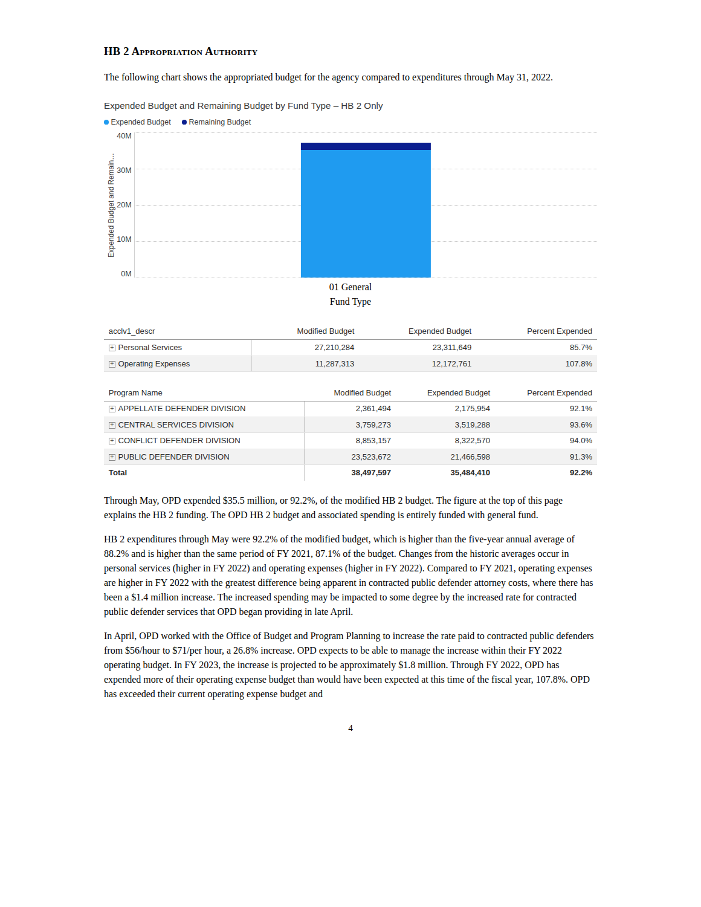HB 2 APPROPRIATION AUTHORITY
The following chart shows the appropriated budget for the agency compared to expenditures through May 31, 2022.
Expended Budget and Remaining Budget by Fund Type – HB 2 Only
Expended Budget Remaining Budget
Expended Budget and Remain…
40M
30M
20M
10M
0M
01 General
Fund Type
| acclv1_descr | Modified Budget | Expended Budget | Percent Expended |
| --- | --- | --- | --- |
| + Personal Services | 27,210,284 | 23,311,649 | 85.7% |
| + Operating Expenses | 11,287,313 | 12,172,761 | 107.8% |
| Program Name | Modified Budget | Expended Budget | Percent Expended |
| --- | --- | --- | --- |
| + APPELLATE DEFENDER DIVISION | 2,361,494 | 2,175,954 | 92.1% |
| + CENTRAL SERVICES DIVISION | 3,759,273 | 3,519,288 | 93.6% |
| + CONFLICT DEFENDER DIVISION | 8,853,157 | 8,322,570 | 94.0% |
| + PUBLIC DEFENDER DIVISION | 23,523,672 | 21,466,598 | 91.3% |
| Total | 38,497,597 | 35,484,410 | 92.2% |
Through May, OPD expended $35.5 million, or 92.2%, of the modified HB 2 budget. The figure at the top of this page explains the HB 2 funding. The OPD HB 2 budget and associated spending is entirely funded with general fund.
HB 2 expenditures through May were 92.2% of the modified budget, which is higher than the five-year annual average of 88.2% and is higher than the same period of FY 2021, 87.1% of the budget. Changes from the historic averages occur in personal services (higher in FY 2022) and operating expenses (higher in FY 2022). Compared to FY 2021, operating expenses are higher in FY 2022 with the greatest difference being apparent in contracted public defender attorney costs, where there has been a $1.4 million increase. The increased spending may be impacted to some degree by the increased rate for contracted public defender services that OPD began providing in late April.
In April, OPD worked with the Office of Budget and Program Planning to increase the rate paid to contracted public defenders from $56/hour to $71/per hour, a 26.8% increase. OPD expects to be able to manage the increase within their FY 2022 operating budget. In FY 2023, the increase is projected to be approximately $1.8 million. Through FY 2022, OPD has expended more of their operating expense budget than would have been expected at this time of the fiscal year, 107.8%. OPD has exceeded their current operating expense budget and
4